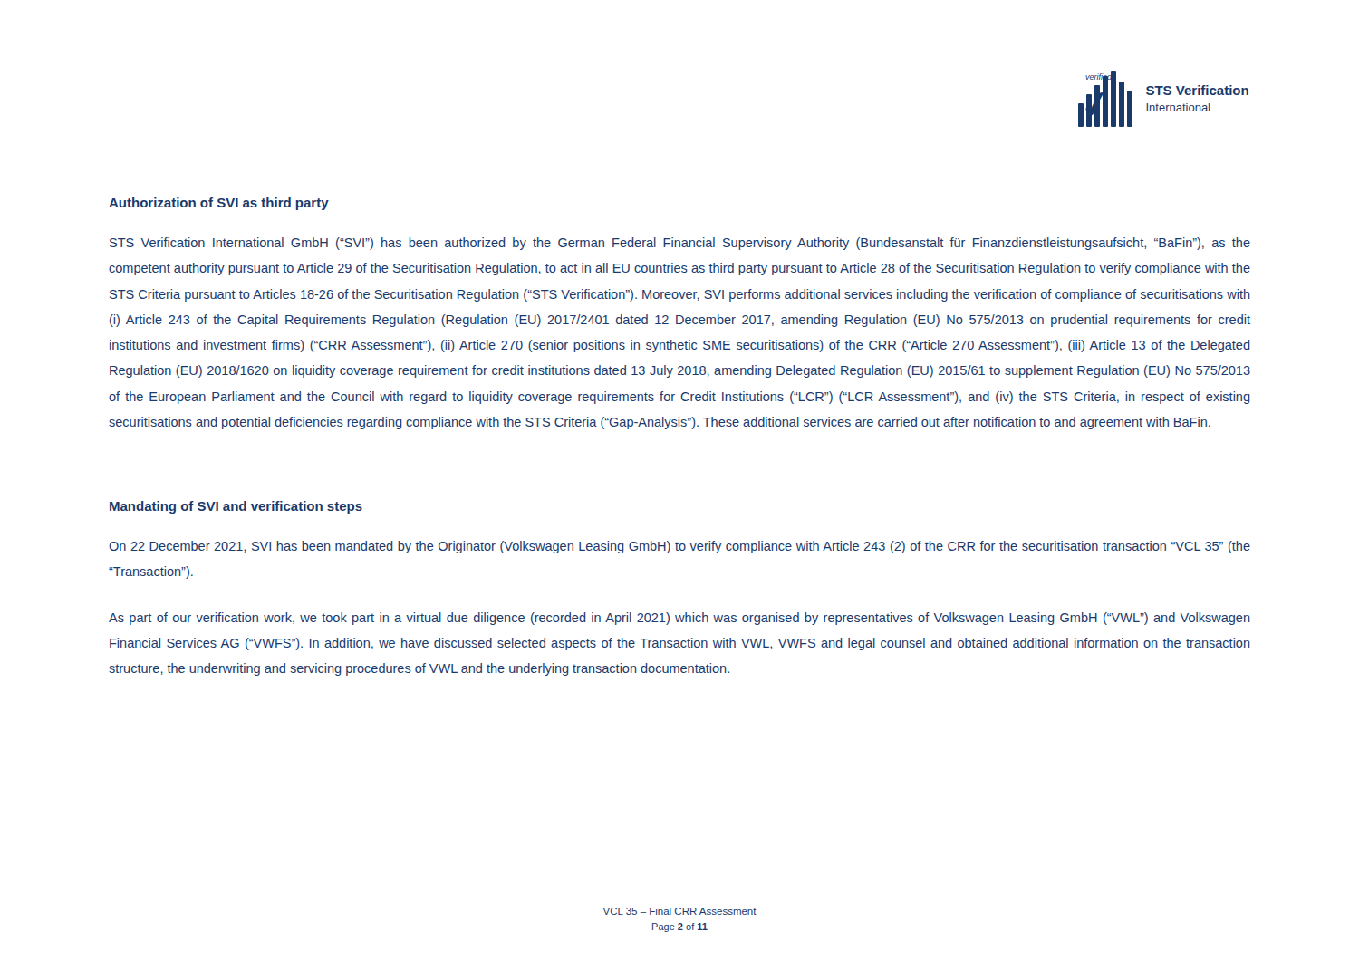✓
verified
STS Verification
International
Authorization of SVI as third party
STS Verification International GmbH (“SVI”) has been authorized by the German Federal Financial Supervisory Authority (Bundesanstalt für Finanzdienstleistungsaufsicht, “BaFin”), as the competent authority pursuant to Article 29 of the Securitisation Regulation, to act in all EU countries as third party pursuant to Article 28 of the Securitisation Regulation to verify compliance with the STS Criteria pursuant to Articles 18-26 of the Securitisation Regulation (“STS Verification”). Moreover, SVI performs additional services including the verification of compliance of securitisations with (i) Article 243 of the Capital Requirements Regulation (Regulation (EU) 2017/2401 dated 12 December 2017, amending Regulation (EU) No 575/2013 on prudential requirements for credit institutions and investment firms) (“CRR Assessment”), (ii) Article 270 (senior positions in synthetic SME securitisations) of the CRR (“Article 270 Assessment”), (iii) Article 13 of the Delegated Regulation (EU) 2018/1620 on liquidity coverage requirement for credit institutions dated 13 July 2018, amending Delegated Regulation (EU) 2015/61 to supplement Regulation (EU) No 575/2013 of the European Parliament and the Council with regard to liquidity coverage requirements for Credit Institutions (“LCR”) (“LCR Assessment”), and (iv) the STS Criteria, in respect of existing securitisations and potential deficiencies regarding compliance with the STS Criteria (“Gap-Analysis”). These additional services are carried out after notification to and agreement with BaFin.
Mandating of SVI and verification steps
On 22 December 2021, SVI has been mandated by the Originator (Volkswagen Leasing GmbH) to verify compliance with Article 243 (2) of the CRR for the securitisation transaction “VCL 35” (the “Transaction”).
As part of our verification work, we took part in a virtual due diligence (recorded in April 2021) which was organised by representatives of Volkswagen Leasing GmbH (“VWL”) and Volkswagen Financial Services AG (“VWFS”). In addition, we have discussed selected aspects of the Transaction with VWL, VWFS and legal counsel and obtained additional information on the transaction structure, the underwriting and servicing procedures of VWL and the underlying transaction documentation.
VCL 35 – Final CRR Assessment
Page 2 of 11